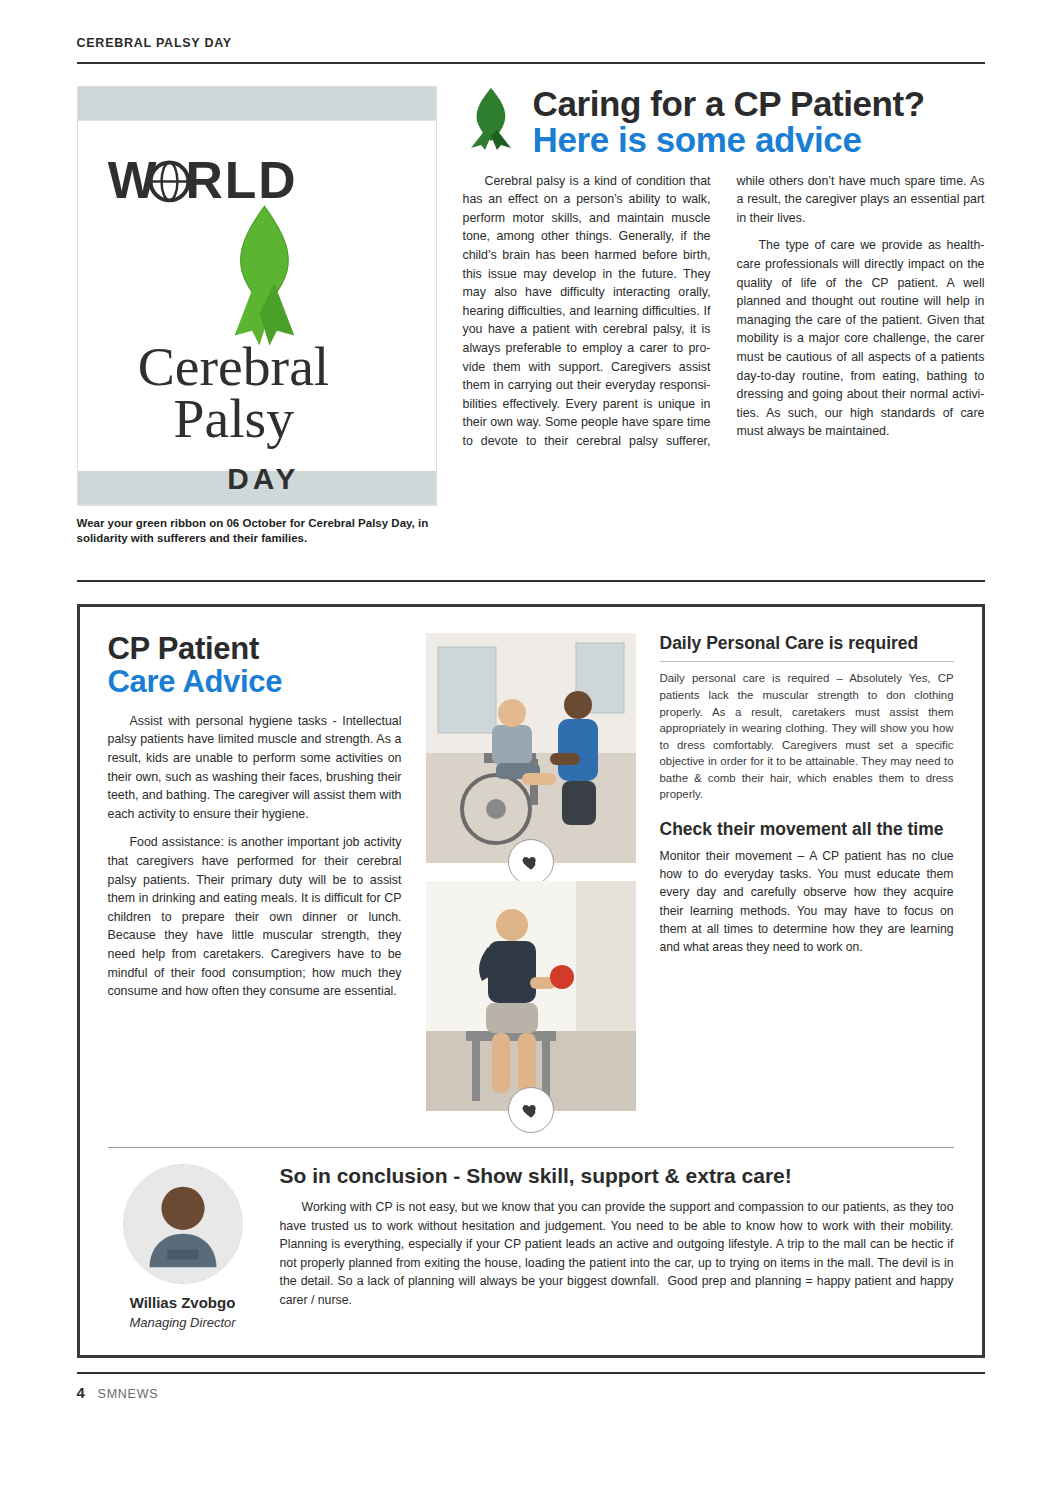Cerebral Palsy Day
W RLD Cerebral Palsy DAY
Wear your green ribbon on 06 October for Cerebral Palsy Day, in solidarity with sufferers and their families.
Caring for a CP Patient?
Here is some advice
Cerebral palsy is a kind of condition that has an effect on a person’s ability to walk, perform motor skills, and maintain muscle tone, among other things. Generally, if the child’s brain has been harmed before birth, this issue may develop in the future. They may also have difficulty interacting orally, hearing difficulties, and learning difficulties. If you have a patient with cerebral palsy, it is always preferable to employ a carer to provide them with support. Caregivers assist them in carrying out their everyday responsibilities effectively. Every parent is unique in their own way. Some people have spare time to devote to their cerebral palsy sufferer, while others don’t have much spare time. As a result, the caregiver plays an essential part in their lives.
The type of care we provide as healthcare professionals will directly impact on the quality of life of the CP patient. A well planned and thought out routine will help in managing the care of the patient. Given that mobility is a major core challenge, the carer must be cautious of all aspects of a patients day-to-day routine, from eating, bathing to dressing and going about their normal activities. As such, our high standards of care must always be maintained.
CP Patient
Care Advice
Assist with personal hygiene tasks - Intellectual palsy patients have limited muscle and strength. As a result, kids are unable to perform some activities on their own, such as washing their faces, brushing their teeth, and bathing. The caregiver will assist them with each activity to ensure their hygiene.
Food assistance: is another important job activity that caregivers have performed for their cerebral palsy patients. Their primary duty will be to assist them in drinking and eating meals. It is difficult for CP children to prepare their own dinner or lunch. Because they have little muscular strength, they need help from caretakers. Caregivers have to be mindful of their food consumption; how much they consume and how often they consume are essential.
Daily Personal Care is required
Daily personal care is required – Absolutely Yes, CP patients lack the muscular strength to don clothing properly. As a result, caretakers must assist them appropriately in wearing clothing. They will show you how to dress comfortably. Caregivers must set a specific objective in order for it to be attainable. They may need to bathe & comb their hair, which enables them to dress properly.
Check their movement all the time
Monitor their movement – A CP patient has no clue how to do everyday tasks. You must educate them every day and carefully observe how they acquire their learning methods. You may have to focus on them at all times to determine how they are learning and what areas they need to work on.
Willias Zvobgo
Managing Director
So in conclusion - Show skill, support & extra care!
Working with CP is not easy, but we know that you can provide the support and compassion to our patients, as they too have trusted us to work without hesitation and judgement. You need to be able to know how to work with their mobility. Planning is everything, especially if your CP patient leads an active and outgoing lifestyle. A trip to the mall can be hectic if not properly planned from exiting the house, loading the patient into the car, up to trying on items in the mall. The devil is in the detail. So a lack of planning will always be your biggest downfall. Good prep and planning = happy patient and happy carer / nurse.
4 SMNEWS